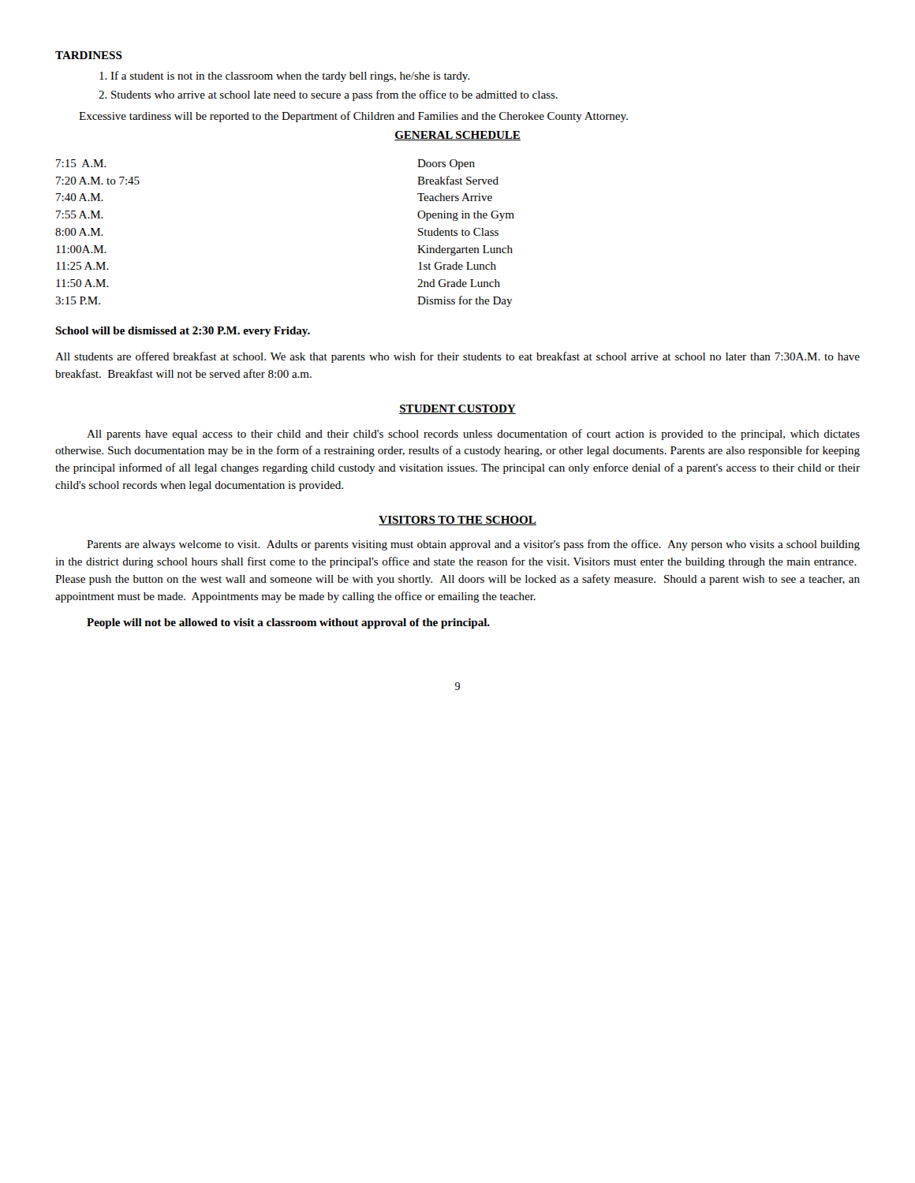TARDINESS
If a student is not in the classroom when the tardy bell rings, he/she is tardy.
Students who arrive at school late need to secure a pass from the office to be admitted to class.
Excessive tardiness will be reported to the Department of Children and Families and the Cherokee County Attorney.
GENERAL SCHEDULE
| 7:15 A.M. | Doors Open |
| 7:20 A.M. to 7:45 | Breakfast Served |
| 7:40 A.M. | Teachers Arrive |
| 7:55 A.M. | Opening in the Gym |
| 8:00 A.M. | Students to Class |
| 11:00A.M. | Kindergarten Lunch |
| 11:25 A.M. | 1st Grade Lunch |
| 11:50 A.M. | 2nd Grade Lunch |
| 3:15 P.M. | Dismiss for the Day |
School will be dismissed at 2:30 P.M. every Friday.
All students are offered breakfast at school. We ask that parents who wish for their students to eat breakfast at school arrive at school no later than 7:30A.M. to have breakfast. Breakfast will not be served after 8:00 a.m.
STUDENT CUSTODY
All parents have equal access to their child and their child's school records unless documentation of court action is provided to the principal, which dictates otherwise. Such documentation may be in the form of a restraining order, results of a custody hearing, or other legal documents. Parents are also responsible for keeping the principal informed of all legal changes regarding child custody and visitation issues. The principal can only enforce denial of a parent's access to their child or their child's school records when legal documentation is provided.
VISITORS TO THE SCHOOL
Parents are always welcome to visit. Adults or parents visiting must obtain approval and a visitor's pass from the office. Any person who visits a school building in the district during school hours shall first come to the principal's office and state the reason for the visit. Visitors must enter the building through the main entrance. Please push the button on the west wall and someone will be with you shortly. All doors will be locked as a safety measure. Should a parent wish to see a teacher, an appointment must be made. Appointments may be made by calling the office or emailing the teacher.
People will not be allowed to visit a classroom without approval of the principal.
9